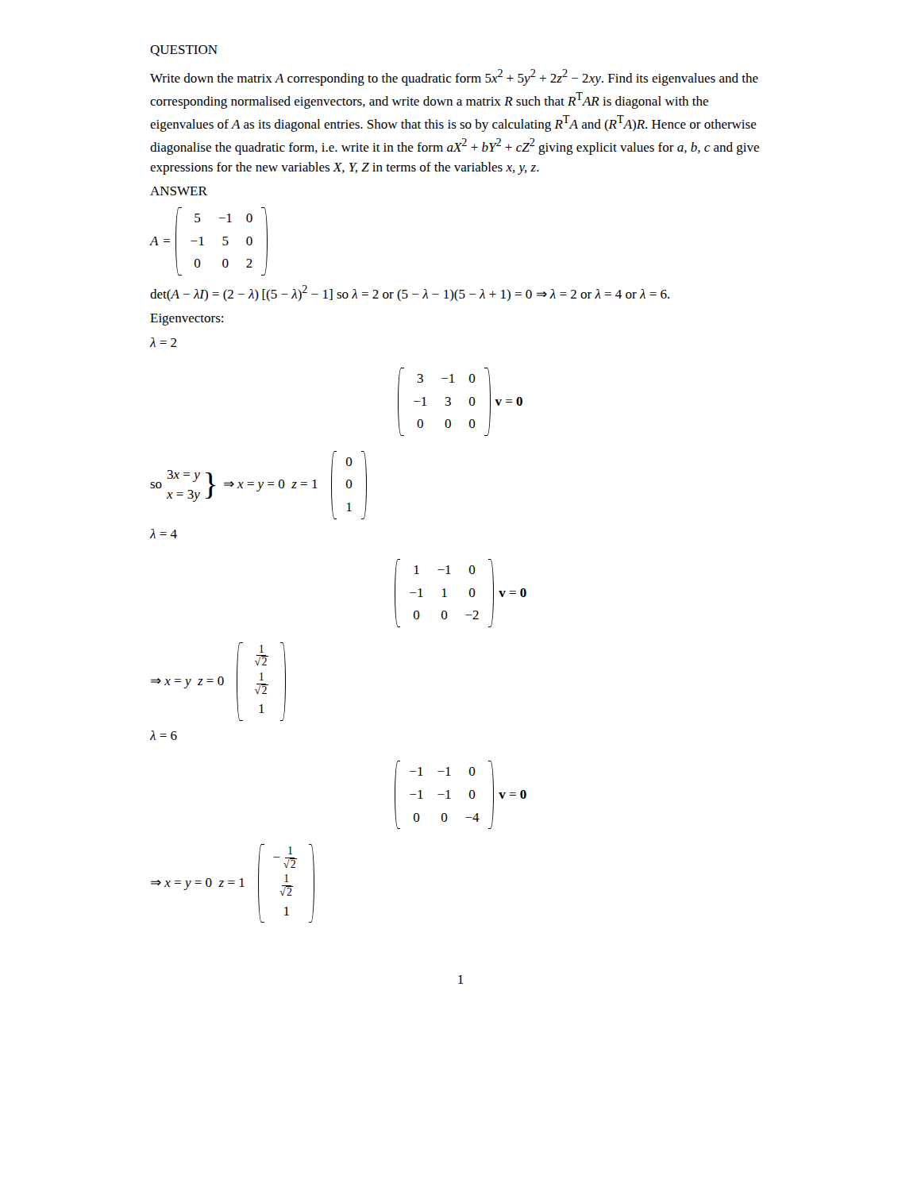QUESTION
Write down the matrix A corresponding to the quadratic form 5x2 + 5y2 + 2z2 − 2xy. Find its eigenvalues and the corresponding normalised eigenvectors, and write down a matrix R such that RTAR is diagonal with the eigenvalues of A as its diagonal entries. Show that this is so by calculating RTA and (RTA)R. Hence or otherwise diagonalise the quadratic form, i.e. write it in the form aX2 + bY2 + cZ2 giving explicit values for a, b, c and give expressions for the new variables X, Y, Z in terms of the variables x, y, z.
ANSWER
A=
| 5 | −1 | 0 |
| −1 | 5 | 0 |
| 0 | 0 | 2 |
det(A − λI) = (2 − λ) [(5 − λ)2 − 1] so λ = 2 or (5 − λ − 1)(5 − λ + 1) = 0 ⇒ λ = 2 or λ = 4 or λ = 6.
Eigenvectors:
λ = 2
| 3 | −1 | 0 |
| −1 | 3 | 0 |
| 0 | 0 | 0 |
v = 0
so 3x = y x = 3y } ⇒ x = y = 0 z = 1
| 0 |
| 0 |
| 1 |
λ = 4
| 1 | −1 | 0 |
| −1 | 1 | 0 |
| 0 | 0 | −2 |
v = 0
⇒ x = y z = 0
| 1 √ 2 |
| 1 √ 2 |
| 1 |
λ = 6
| −1 | −1 | 0 |
| −1 | −1 | 0 |
| 0 | 0 | −4 |
v = 0
⇒ x = y = 0 z = 1
| − 1 √ 2 |
| 1 √ 2 |
| 1 |
1